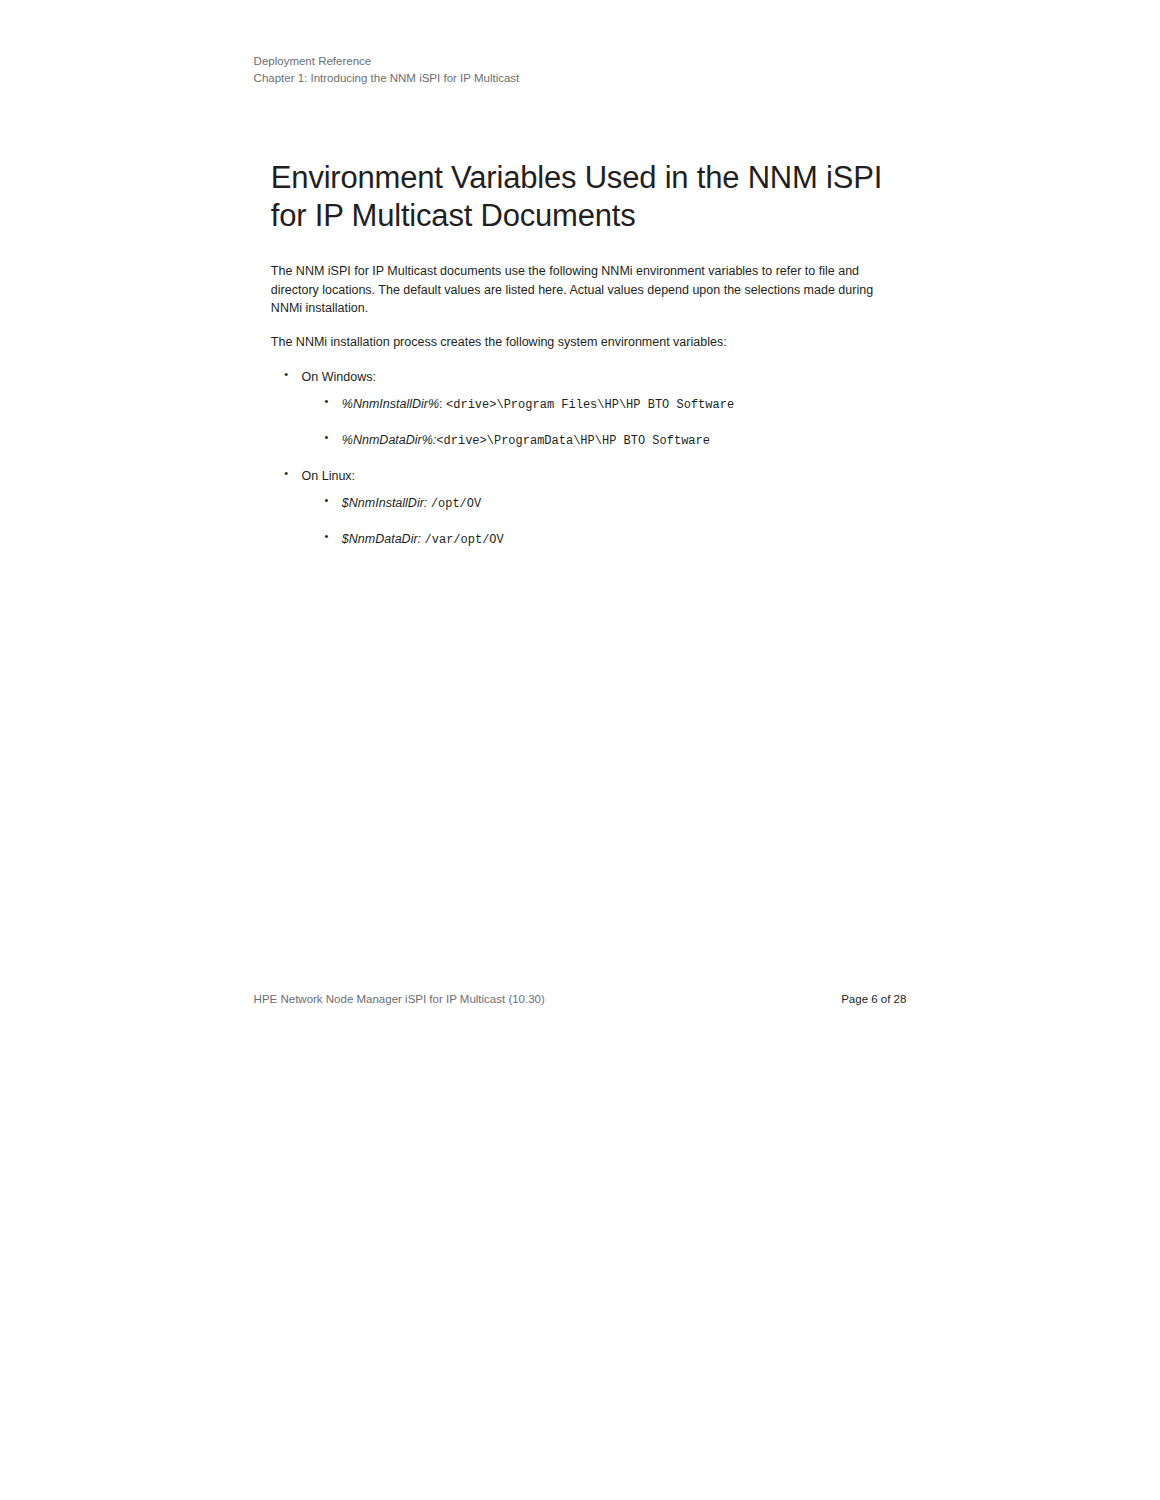Deployment Reference
Chapter 1: Introducing the NNM iSPI for IP Multicast
Environment Variables Used in the NNM iSPI
for IP Multicast Documents
The NNM iSPI for IP Multicast documents use the following NNMi environment variables to refer to file and directory locations. The default values are listed here. Actual values depend upon the selections made during NNMi installation.
The NNMi installation process creates the following system environment variables:
On Windows:
%NnmInstallDir%: <drive>\Program Files\HP\HP BTO Software
%NnmDataDir%:<drive>\ProgramData\HP\HP BTO Software
On Linux:
$NnmInstallDir: /opt/OV
$NnmDataDir: /var/opt/OV
HPE Network Node Manager iSPI for IP Multicast (10.30)
Page 6 of 28